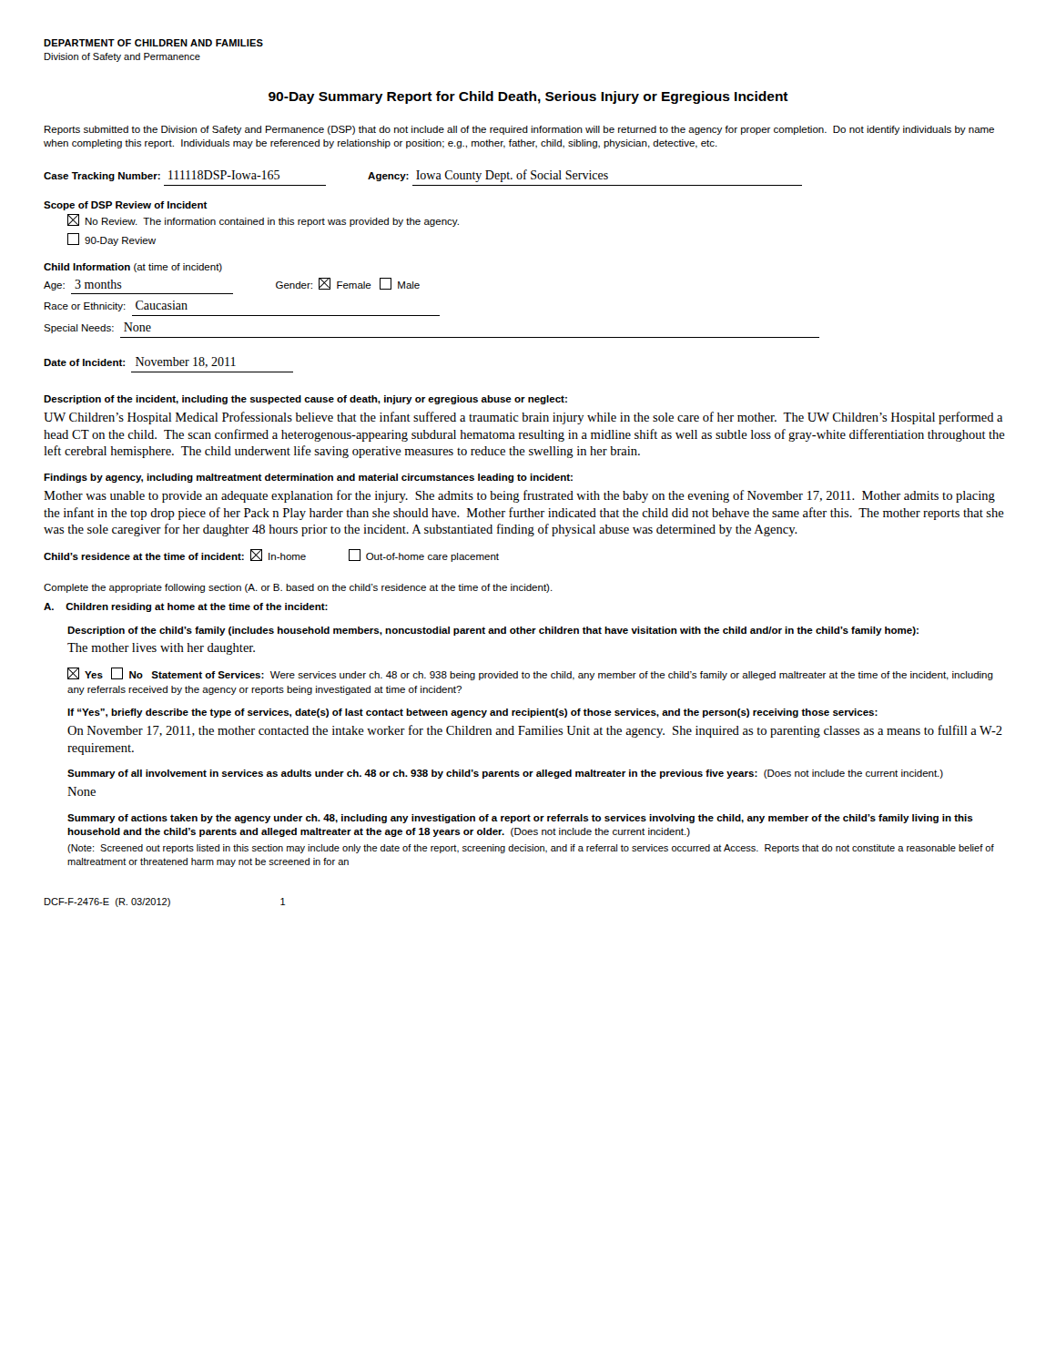DEPARTMENT OF CHILDREN AND FAMILIES
Division of Safety and Permanence
90-Day Summary Report for Child Death, Serious Injury or Egregious Incident
Reports submitted to the Division of Safety and Permanence (DSP) that do not include all of the required information will be returned to the agency for proper completion. Do not identify individuals by name when completing this report. Individuals may be referenced by relationship or position; e.g., mother, father, child, sibling, physician, detective, etc.
Case Tracking Number: 111118DSP-Iowa-165 Agency: Iowa County Dept. of Social Services
Scope of DSP Review of Incident
No Review. The information contained in this report was provided by the agency.
90-Day Review
Child Information (at time of incident)
Age: 3 months Gender: Female Male
Race or Ethnicity: Caucasian
Special Needs: None
Date of Incident: November 18, 2011
Description of the incident, including the suspected cause of death, injury or egregious abuse or neglect:
UW Children’s Hospital Medical Professionals believe that the infant suffered a traumatic brain injury while in the sole care of her mother. The UW Children’s Hospital performed a head CT on the child. The scan confirmed a heterogenous-appearing subdural hematoma resulting in a midline shift as well as subtle loss of gray-white differentiation throughout the left cerebral hemisphere. The child underwent life saving operative measures to reduce the swelling in her brain.
Findings by agency, including maltreatment determination and material circumstances leading to incident:
Mother was unable to provide an adequate explanation for the injury. She admits to being frustrated with the baby on the evening of November 17, 2011. Mother admits to placing the infant in the top drop piece of her Pack n Play harder than she should have. Mother further indicated that the child did not behave the same after this. The mother reports that she was the sole caregiver for her daughter 48 hours prior to the incident. A substantiated finding of physical abuse was determined by the Agency.
Child’s residence at the time of incident: In-home Out-of-home care placement
Complete the appropriate following section (A. or B. based on the child’s residence at the time of the incident).
A. Children residing at home at the time of the incident:
Description of the child’s family (includes household members, noncustodial parent and other children that have visitation with the child and/or in the child’s family home):
The mother lives with her daughter.
Yes No Statement of Services: Were services under ch. 48 or ch. 938 being provided to the child, any member of the child’s family or alleged maltreater at the time of the incident, including any referrals received by the agency or reports being investigated at time of incident?
If “Yes”, briefly describe the type of services, date(s) of last contact between agency and recipient(s) of those services, and the person(s) receiving those services:
On November 17, 2011, the mother contacted the intake worker for the Children and Families Unit at the agency. She inquired as to parenting classes as a means to fulfill a W-2 requirement.
Summary of all involvement in services as adults under ch. 48 or ch. 938 by child’s parents or alleged maltreater in the previous five years: (Does not include the current incident.)
None
Summary of actions taken by the agency under ch. 48, including any investigation of a report or referrals to services involving the child, any member of the child’s family living in this household and the child’s parents and alleged maltreater at the age of 18 years or older. (Does not include the current incident.)
(Note: Screened out reports listed in this section may include only the date of the report, screening decision, and if a referral to services occurred at Access. Reports that do not constitute a reasonable belief of maltreatment or threatened harm may not be screened in for an
DCF-F-2476-E (R. 03/2012) 1